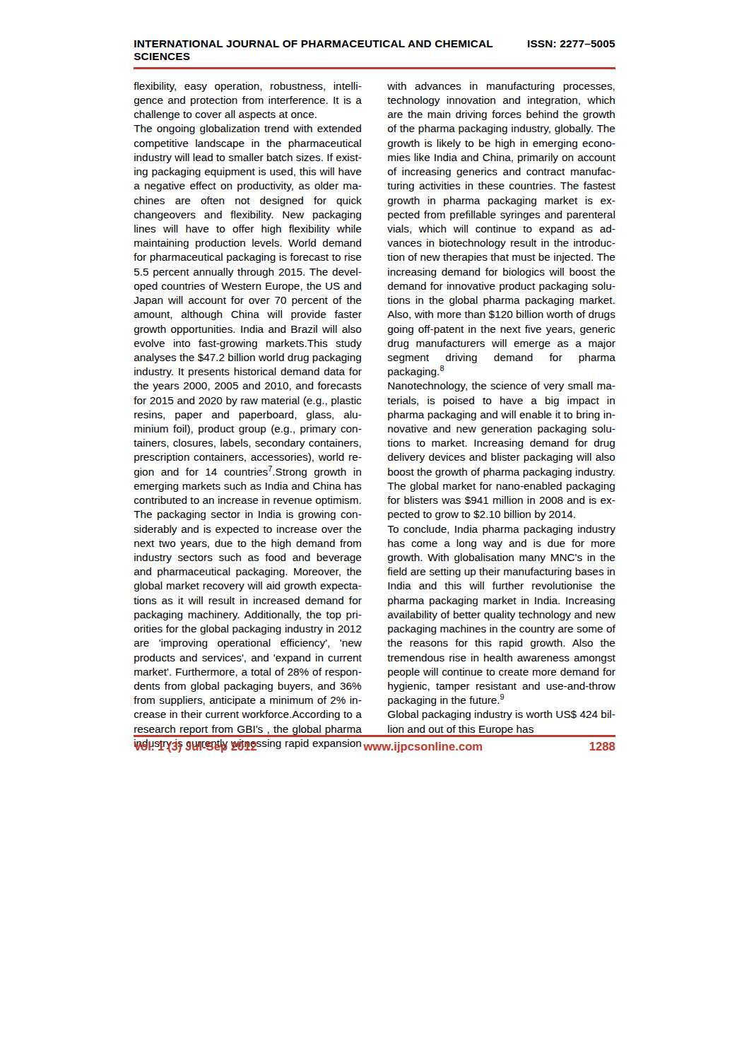INTERNATIONAL JOURNAL OF PHARMACEUTICAL AND CHEMICAL SCIENCES
ISSN: 2277–5005
flexibility, easy operation, robustness, intelligence and protection from interference. It is a challenge to cover all aspects at once.
The ongoing globalization trend with extended competitive landscape in the pharmaceutical industry will lead to smaller batch sizes. If existing packaging equipment is used, this will have a negative effect on productivity, as older machines are often not designed for quick changeovers and flexibility. New packaging lines will have to offer high flexibility while maintaining production levels. World demand for pharmaceutical packaging is forecast to rise 5.5 percent annually through 2015. The developed countries of Western Europe, the US and Japan will account for over 70 percent of the amount, although China will provide faster growth opportunities. India and Brazil will also evolve into fast-growing markets.This study analyses the $47.2 billion world drug packaging industry. It presents historical demand data for the years 2000, 2005 and 2010, and forecasts for 2015 and 2020 by raw material (e.g., plastic resins, paper and paperboard, glass, aluminium foil), product group (e.g., primary containers, closures, labels, secondary containers, prescription containers, accessories), world region and for 14 countries7.Strong growth in emerging markets such as India and China has contributed to an increase in revenue optimism. The packaging sector in India is growing considerably and is expected to increase over the next two years, due to the high demand from industry sectors such as food and beverage and pharmaceutical packaging. Moreover, the global market recovery will aid growth expectations as it will result in increased demand for packaging machinery. Additionally, the top priorities for the global packaging industry in 2012 are 'improving operational efficiency', 'new products and services', and 'expand in current market'. Furthermore, a total of 28% of respondents from global packaging buyers, and 36% from suppliers, anticipate a minimum of 2% increase in their current workforce.According to a research report from GBI's , the global pharma industry is currently witnessing rapid expansion with advances in manufacturing processes, technology innovation and integration, which are the main driving forces behind the growth of the pharma packaging industry, globally. The growth is likely to be high in emerging economies like India and China, primarily on account of increasing generics and contract manufacturing activities in these countries. The fastest growth in pharma packaging market is expected from prefillable syringes and parenteral vials, which will continue to expand as advances in biotechnology result in the introduction of new therapies that must be injected. The increasing demand for biologics will boost the demand for innovative product packaging solutions in the global pharma packaging market. Also, with more than $120 billion worth of drugs going off-patent in the next five years, generic drug manufacturers will emerge as a major segment driving demand for pharma packaging.8
Nanotechnology, the science of very small materials, is poised to have a big impact in pharma packaging and will enable it to bring innovative and new generation packaging solutions to market. Increasing demand for drug delivery devices and blister packaging will also boost the growth of pharma packaging industry. The global market for nano-enabled packaging for blisters was $941 million in 2008 and is expected to grow to $2.10 billion by 2014.
To conclude, India pharma packaging industry has come a long way and is due for more growth. With globalisation many MNC's in the field are setting up their manufacturing bases in India and this will further revolutionise the pharma packaging market in India. Increasing availability of better quality technology and new packaging machines in the country are some of the reasons for this rapid growth. Also the tremendous rise in health awareness amongst people will continue to create more demand for hygienic, tamper resistant and use-and-throw packaging in the future.9
Global packaging industry is worth US$ 424 billion and out of this Europe has
Vol. 1 (3) Jul-Sep 2012
www.ijpcsonline.com
1288